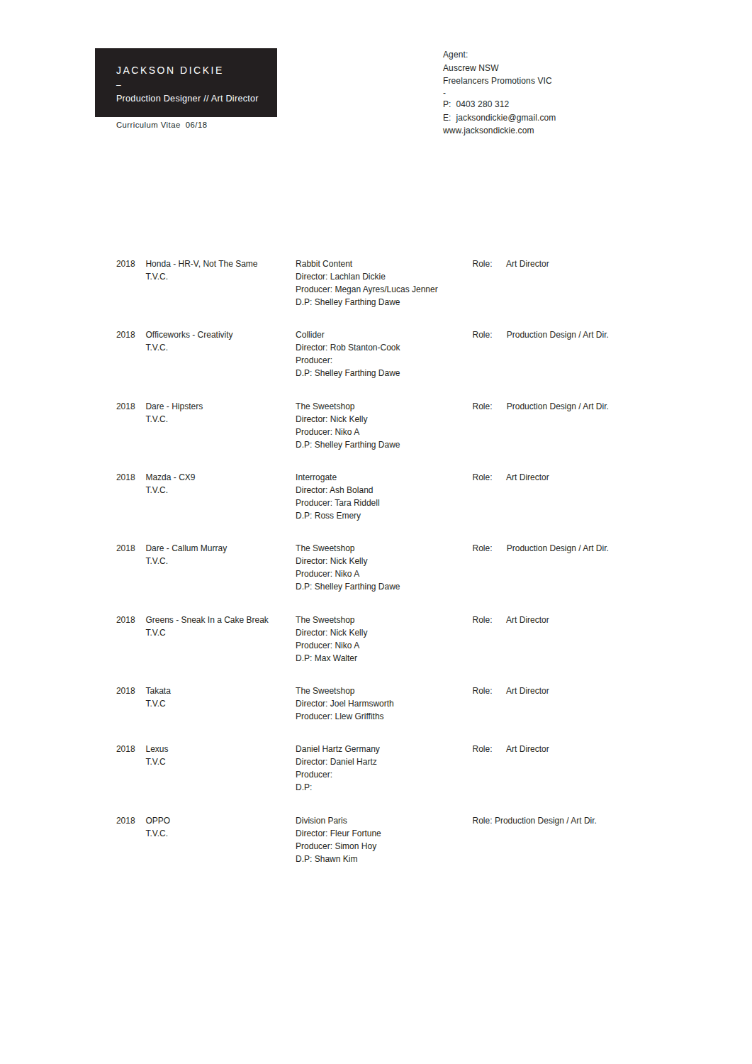JACKSON DICKIE
–
Production Designer // Art Director
Curriculum Vitae 06/18
Agent:
Auscrew NSW
Freelancers Promotions VIC
- P: 0403 280 312
E: jacksondickie@gmail.com
www.jacksondickie.com
| 2018 | Honda - HR-V, Not The Same T.V.C. | Rabbit Content Director: Lachlan Dickie Producer: Megan Ayres/Lucas Jenner D.P: Shelley Farthing Dawe | Role: Art Director |
| 2018 | Officeworks - Creativity T.V.C. | Collider Director: Rob Stanton-Cook Producer: D.P: Shelley Farthing Dawe | Role: Production Design / Art Dir. |
| 2018 | Dare - Hipsters T.V.C. | The Sweetshop Director: Nick Kelly Producer: Niko A D.P: Shelley Farthing Dawe | Role: Production Design / Art Dir. |
| 2018 | Mazda - CX9 T.V.C. | Interrogate Director: Ash Boland Producer: Tara Riddell D.P: Ross Emery | Role: Art Director |
| 2018 | Dare - Callum Murray T.V.C. | The Sweetshop Director: Nick Kelly Producer: Niko A D.P: Shelley Farthing Dawe | Role: Production Design / Art Dir. |
| 2018 | Greens - Sneak In a Cake Break T.V.C | The Sweetshop Director: Nick Kelly Producer: Niko A D.P: Max Walter | Role: Art Director |
| 2018 | Takata T.V.C | The Sweetshop Director: Joel Harmsworth Producer: Llew Griffiths | Role: Art Director |
| 2018 | Lexus T.V.C | Daniel Hartz Germany Director: Daniel Hartz Producer: D.P: | Role: Art Director |
| 2018 | OPPO T.V.C. | Division Paris Director: Fleur Fortune Producer: Simon Hoy D.P: Shawn Kim | Role: Production Design / Art Dir. |